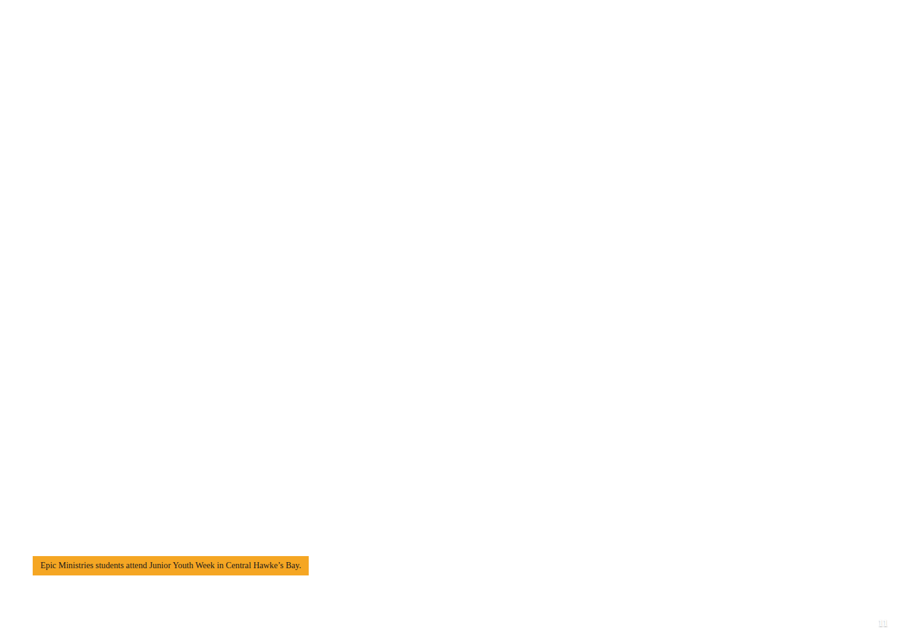Epic Ministries students attend Junior Youth Week in Central Hawke’s Bay.
11